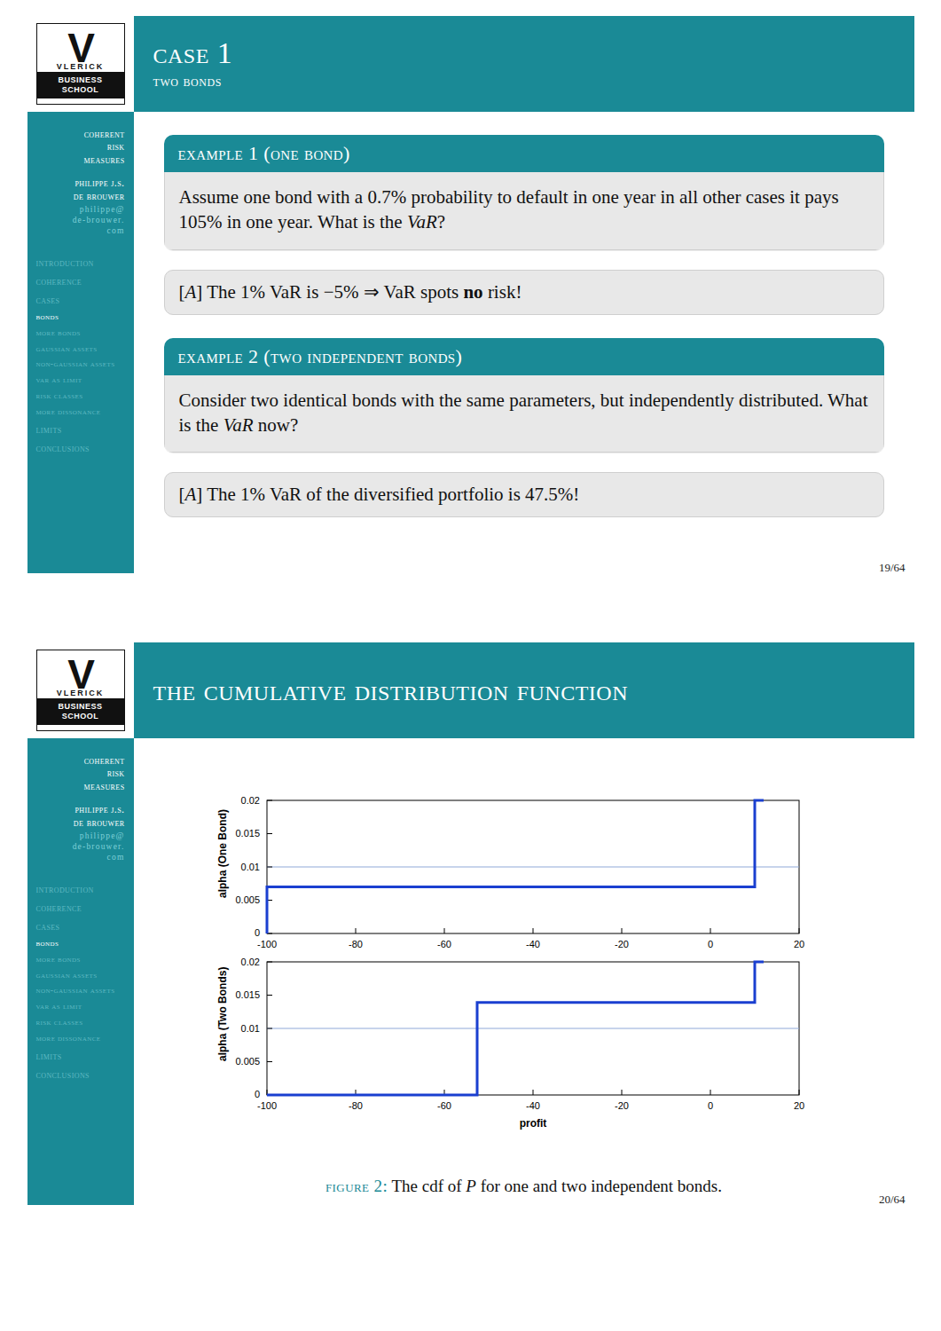VVLERICK
BUSINESS
SCHOOL
Case 1
Two Bonds
Coherent
Risk
Measures
Philippe J.S.
De Brouwer
philippe@
de-brouwer.
com
Introduction
Coherence
Cases
Bonds
More Bonds
Gaussian Assets
Non-Gaussian Assets
VaR as Limit
Risk Classes
More Dissonance
Limits
Conclusions
Example 1 (One Bond)
Assume one bond with a 0.7% probability to default in one year in all other cases it pays 105% in one year. What is the VaR?
[A] The 1% VaR is −5% ⇒ VaR spots no risk!
Example 2 (Two Independent Bonds)
Consider two identical bonds with the same parameters, but independently distributed. What is the VaR now?
[A] The 1% VaR of the diversified portfolio is 47.5%!
19/64
VVLERICK
BUSINESS
SCHOOL
The Cumulative Distribution Function
Coherent
Risk
Measures
Philippe J.S.
De Brouwer
philippe@
de-brouwer.
com
Introduction
Coherence
Cases
Bonds
More Bonds
Gaussian Assets
Non-Gaussian Assets
VaR as Limit
Risk Classes
More Dissonance
Limits
Conclusions
0.02 0.015 0.01 0.005 0 -100 -80 -60 -40 -20 0 20 alpha (One Bond) 0.02 0.015 0.01 0.005 0 -100 -80 -60 -40 -20 0 20 alpha (Two Bonds) profit
Figure 2: The cdf of P for one and two independent bonds.
20/64